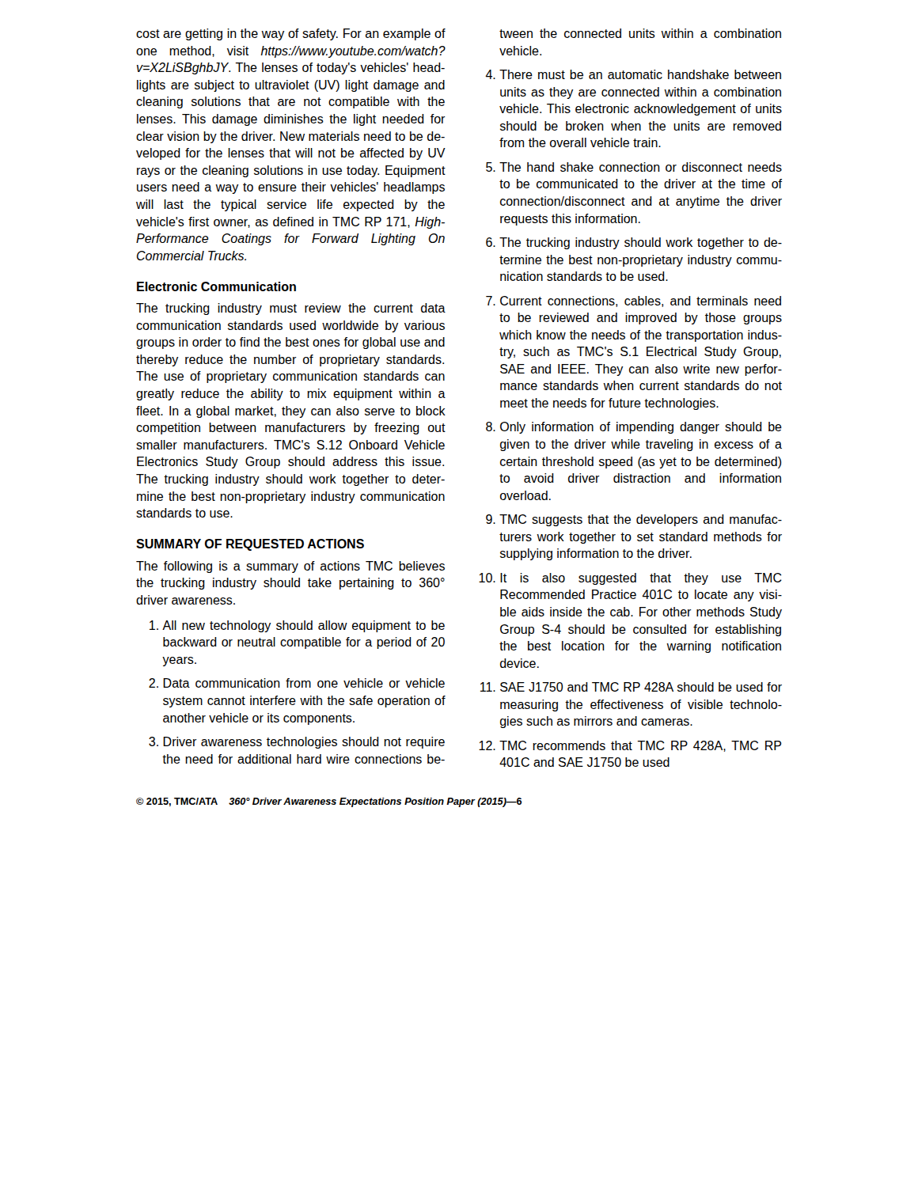cost are getting in the way of safety. For an example of one method, visit https://www.youtube.com/watch?v=X2LiSBghbJY. The lenses of today's vehicles' headlights are subject to ultraviolet (UV) light damage and cleaning solutions that are not compatible with the lenses. This damage diminishes the light needed for clear vision by the driver. New materials need to be developed for the lenses that will not be affected by UV rays or the cleaning solutions in use today. Equipment users need a way to ensure their vehicles' headlamps will last the typical service life expected by the vehicle's first owner, as defined in TMC RP 171, High-Performance Coatings for Forward Lighting On Commercial Trucks.
Electronic Communication
The trucking industry must review the current data communication standards used worldwide by various groups in order to find the best ones for global use and thereby reduce the number of proprietary standards. The use of proprietary communication standards can greatly reduce the ability to mix equipment within a fleet. In a global market, they can also serve to block competition between manufacturers by freezing out smaller manufacturers. TMC's S.12 Onboard Vehicle Electronics Study Group should address this issue. The trucking industry should work together to determine the best non-proprietary industry communication standards to use.
Summary of Requested Actions
The following is a summary of actions TMC believes the trucking industry should take pertaining to 360° driver awareness.
All new technology should allow equipment to be backward or neutral compatible for a period of 20 years.
Data communication from one vehicle or vehicle system cannot interfere with the safe operation of another vehicle or its components.
Driver awareness technologies should not require the need for additional hard wire connections between the connected units within a combination vehicle.
There must be an automatic handshake between units as they are connected within a combination vehicle. This electronic acknowledgement of units should be broken when the units are removed from the overall vehicle train.
The hand shake connection or disconnect needs to be communicated to the driver at the time of connection/disconnect and at anytime the driver requests this information.
The trucking industry should work together to determine the best non-proprietary industry communication standards to be used.
Current connections, cables, and terminals need to be reviewed and improved by those groups which know the needs of the transportation industry, such as TMC's S.1 Electrical Study Group, SAE and IEEE. They can also write new performance standards when current standards do not meet the needs for future technologies.
Only information of impending danger should be given to the driver while traveling in excess of a certain threshold speed (as yet to be determined) to avoid driver distraction and information overload.
TMC suggests that the developers and manufacturers work together to set standard methods for supplying information to the driver.
It is also suggested that they use TMC Recommended Practice 401C to locate any visible aids inside the cab. For other methods Study Group S-4 should be consulted for establishing the best location for the warning notification device.
SAE J1750 and TMC RP 428A should be used for measuring the effectiveness of visible technologies such as mirrors and cameras.
TMC recommends that TMC RP 428A, TMC RP 401C and SAE J1750 be used
© 2015, TMC/ATA 360° Driver Awareness Expectations Position Paper (2015)—6